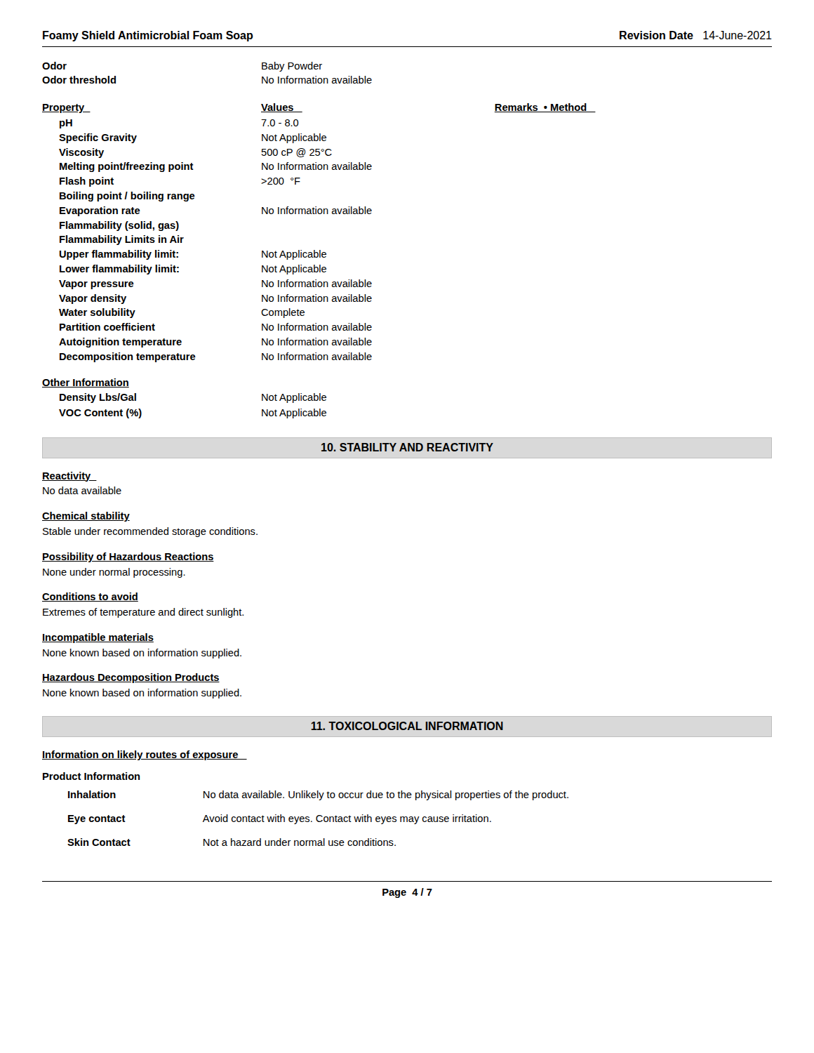Foamy Shield Antimicrobial Foam Soap
Revision Date 14-June-2021
| Odor | Baby Powder | |
| Odor threshold | No Information available | |
| Property | Values | Remarks • Method |
| pH | 7.0 - 8.0 | |
| Specific Gravity | Not Applicable | |
| Viscosity | 500 cP @ 25°C | |
| Melting point/freezing point | No Information available | |
| Flash point | >200 °F | |
| Boiling point / boiling range | | |
| Evaporation rate | No Information available | |
| Flammability (solid, gas) | | |
| Flammability Limits in Air | | |
| Upper flammability limit: | Not Applicable | |
| Lower flammability limit: | Not Applicable | |
| Vapor pressure | No Information available | |
| Vapor density | No Information available | |
| Water solubility | Complete | |
| Partition coefficient | No Information available | |
| Autoignition temperature | No Information available | |
| Decomposition temperature | No Information available | |
Other Information
| Density Lbs/Gal | Not Applicable | |
| VOC Content (%) | Not Applicable | |
10. STABILITY AND REACTIVITY
Reactivity
No data available
Chemical stability
Stable under recommended storage conditions.
Possibility of Hazardous Reactions
None under normal processing.
Conditions to avoid
Extremes of temperature and direct sunlight.
Incompatible materials
None known based on information supplied.
Hazardous Decomposition Products
None known based on information supplied.
11. TOXICOLOGICAL INFORMATION
Information on likely routes of exposure
Product Information
| Inhalation | No data available. Unlikely to occur due to the physical properties of the product. |
| Eye contact | Avoid contact with eyes. Contact with eyes may cause irritation. |
| Skin Contact | Not a hazard under normal use conditions. |
Page 4 / 7